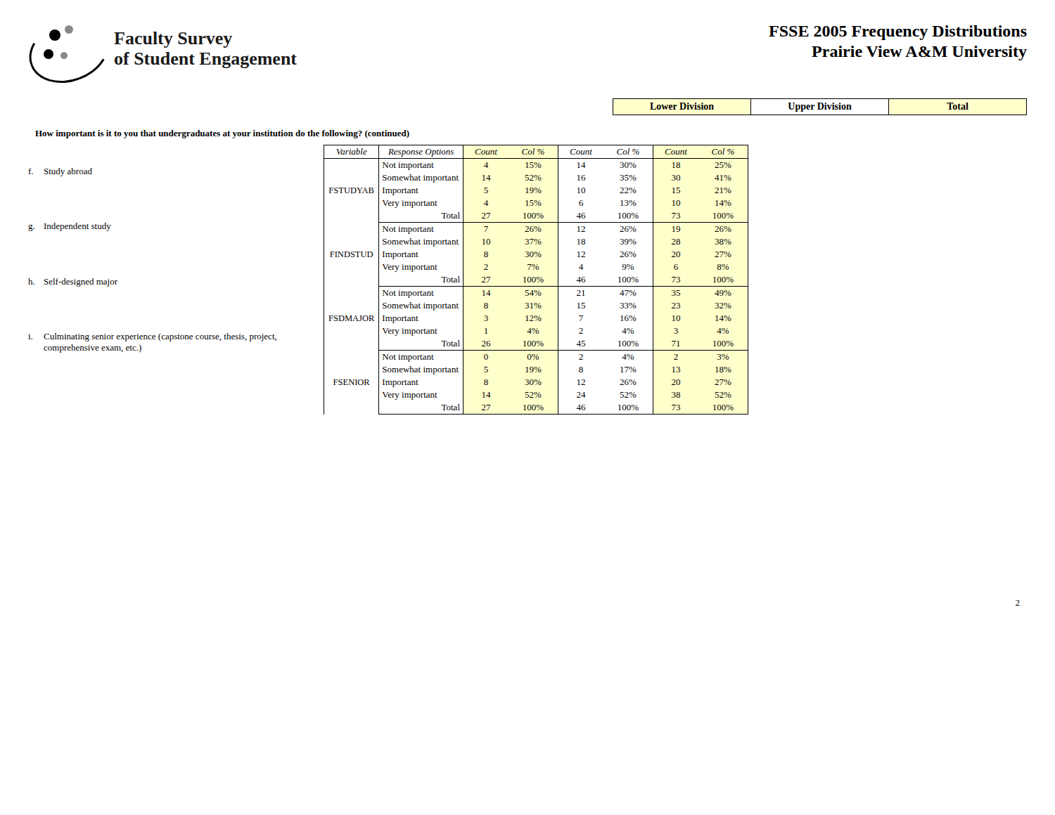Faculty Survey of Student Engagement
FSSE 2005 Frequency Distributions
Prairie View A&M University
| Lower Division | Upper Division | Total |
How important is it to you that undergraduates at your institution do the following? (continued)
f. Study abroad
g. Independent study
h. Self-designed major
i. Culminating senior experience (capstone course, thesis, project, comprehensive exam, etc.)
| Variable | Response Options | Count | Col % | Count | Col % | Count | Col % |
| --- | --- | --- | --- | --- | --- | --- | --- |
| FSTUDYAB | Not important | 4 | 15% | 14 | 30% | 18 | 25% |
| Somewhat important | 14 | 52% | 16 | 35% | 30 | 41% |
| Important | 5 | 19% | 10 | 22% | 15 | 21% |
| Very important | 4 | 15% | 6 | 13% | 10 | 14% |
| Total | 27 | 100% | 46 | 100% | 73 | 100% |
| FINDSTUD | Not important | 7 | 26% | 12 | 26% | 19 | 26% |
| Somewhat important | 10 | 37% | 18 | 39% | 28 | 38% |
| Important | 8 | 30% | 12 | 26% | 20 | 27% |
| Very important | 2 | 7% | 4 | 9% | 6 | 8% |
| Total | 27 | 100% | 46 | 100% | 73 | 100% |
| FSDMAJOR | Not important | 14 | 54% | 21 | 47% | 35 | 49% |
| Somewhat important | 8 | 31% | 15 | 33% | 23 | 32% |
| Important | 3 | 12% | 7 | 16% | 10 | 14% |
| Very important | 1 | 4% | 2 | 4% | 3 | 4% |
| Total | 26 | 100% | 45 | 100% | 71 | 100% |
| FSENIOR | Not important | 0 | 0% | 2 | 4% | 2 | 3% |
| Somewhat important | 5 | 19% | 8 | 17% | 13 | 18% |
| Important | 8 | 30% | 12 | 26% | 20 | 27% |
| Very important | 14 | 52% | 24 | 52% | 38 | 52% |
| Total | 27 | 100% | 46 | 100% | 73 | 100% |
2